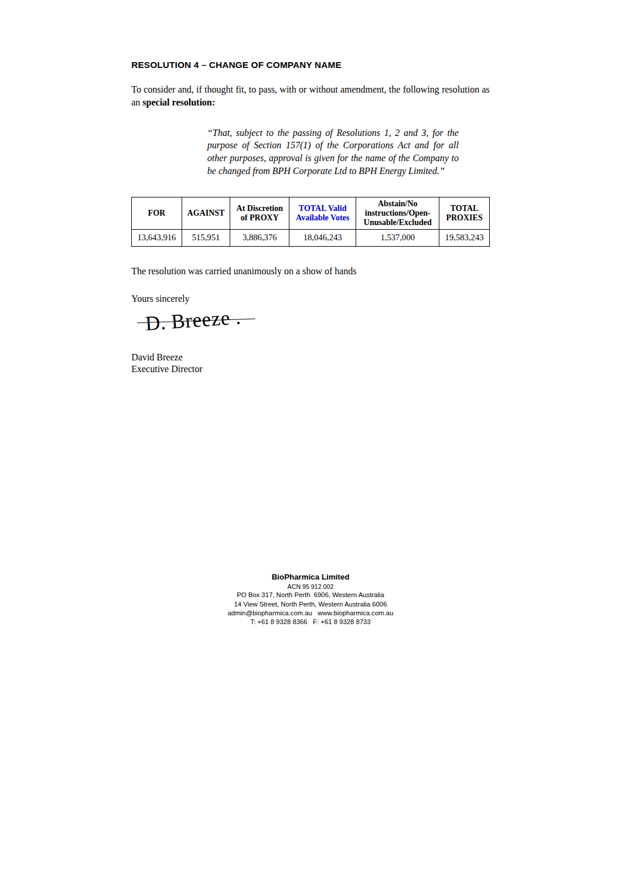RESOLUTION 4 – CHANGE OF COMPANY NAME
To consider and, if thought fit, to pass, with or without amendment, the following resolution as an special resolution:
“That, subject to the passing of Resolutions 1, 2 and 3, for the purpose of Section 157(1) of the Corporations Act and for all other purposes, approval is given for the name of the Company to be changed from BPH Corporate Ltd to BPH Energy Limited.”
| FOR | AGAINST | At Discretion of PROXY | TOTAL Valid Available Votes | Abstain/No instructions/Open- Unusable/Excluded | TOTAL PROXIES |
| --- | --- | --- | --- | --- | --- |
| 13,643,916 | 515,951 | 3,886,376 | 18,046,243 | 1,537,000 | 19,583,243 |
The resolution was carried unanimously on a show of hands
Yours sincerely
D. Breeze .
David Breeze
Executive Director
BioPharmica Limited
ACN 95 912 002
PO Box 317, North Perth 6906, Western Australia
14 View Street, North Perth, Western Australia 6006
admin@biopharmica.com.au www.biopharmica.com.au
T: +61 8 9328 8366 F: +61 8 9328 8733